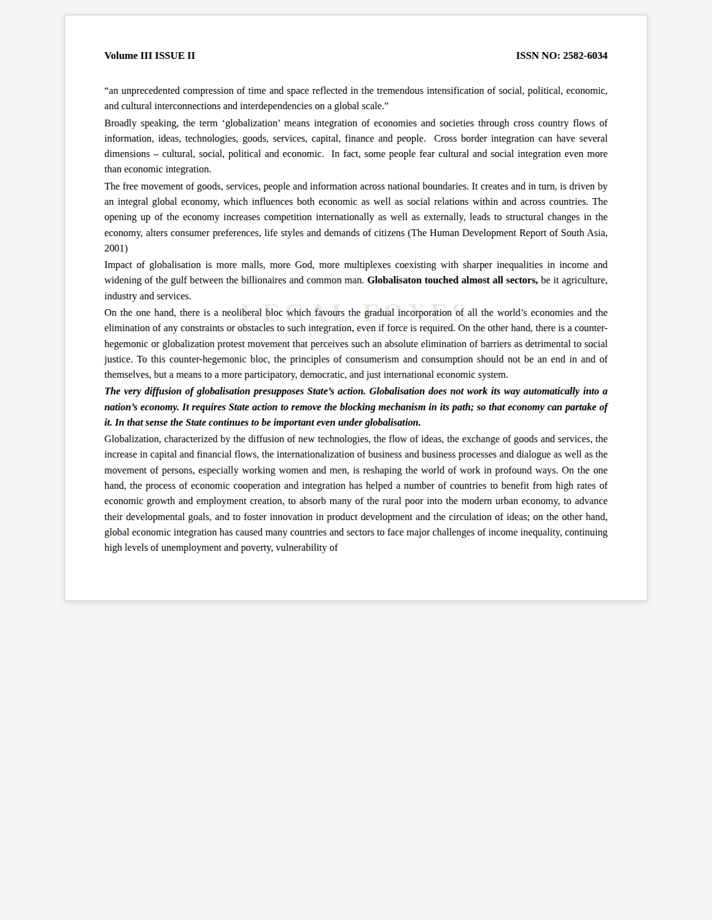LEGAL FOXES
"OUR MISSION YOUR SUCCESS"
Volume III ISSUE II ISSN NO: 2582-6034
“an unprecedented compression of time and space reflected in the tremendous intensification of social, political, economic, and cultural interconnections and interdependencies on a global scale.”
Broadly speaking, the term ‘globalization’ means integration of economies and societies through cross country flows of information, ideas, technologies, goods, services, capital, finance and people. Cross border integration can have several dimensions – cultural, social, political and economic. In fact, some people fear cultural and social integration even more than economic integration.
The free movement of goods, services, people and information across national boundaries. It creates and in turn, is driven by an integral global economy, which influences both economic as well as social relations within and across countries. The opening up of the economy increases competition internationally as well as externally, leads to structural changes in the economy, alters consumer preferences, life styles and demands of citizens (The Human Development Report of South Asia, 2001)
Impact of globalisation is more malls, more God, more multiplexes coexisting with sharper inequalities in income and widening of the gulf between the billionaires and common man. Globalisaton touched almost all sectors, be it agriculture, industry and services.
On the one hand, there is a neoliberal bloc which favours the gradual incorporation of all the world’s economies and the elimination of any constraints or obstacles to such integration, even if force is required. On the other hand, there is a counter-hegemonic or globalization protest movement that perceives such an absolute elimination of barriers as detrimental to social justice. To this counter-hegemonic bloc, the principles of consumerism and consumption should not be an end in and of themselves, but a means to a more participatory, democratic, and just international economic system.
The very diffusion of globalisation presupposes State’s action. Globalisation does not work its way automatically into a nation’s economy. It requires State action to remove the blocking mechanism in its path; so that economy can partake of it. In that sense the State continues to be important even under globalisation.
Globalization, characterized by the diffusion of new technologies, the flow of ideas, the exchange of goods and services, the increase in capital and financial flows, the internationalization of business and business processes and dialogue as well as the movement of persons, especially working women and men, is reshaping the world of work in profound ways. On the one hand, the process of economic cooperation and integration has helped a number of countries to benefit from high rates of economic growth and employment creation, to absorb many of the rural poor into the modern urban economy, to advance their developmental goals, and to foster innovation in product development and the circulation of ideas; on the other hand, global economic integration has caused many countries and sectors to face major challenges of income inequality, continuing high levels of unemployment and poverty, vulnerability of